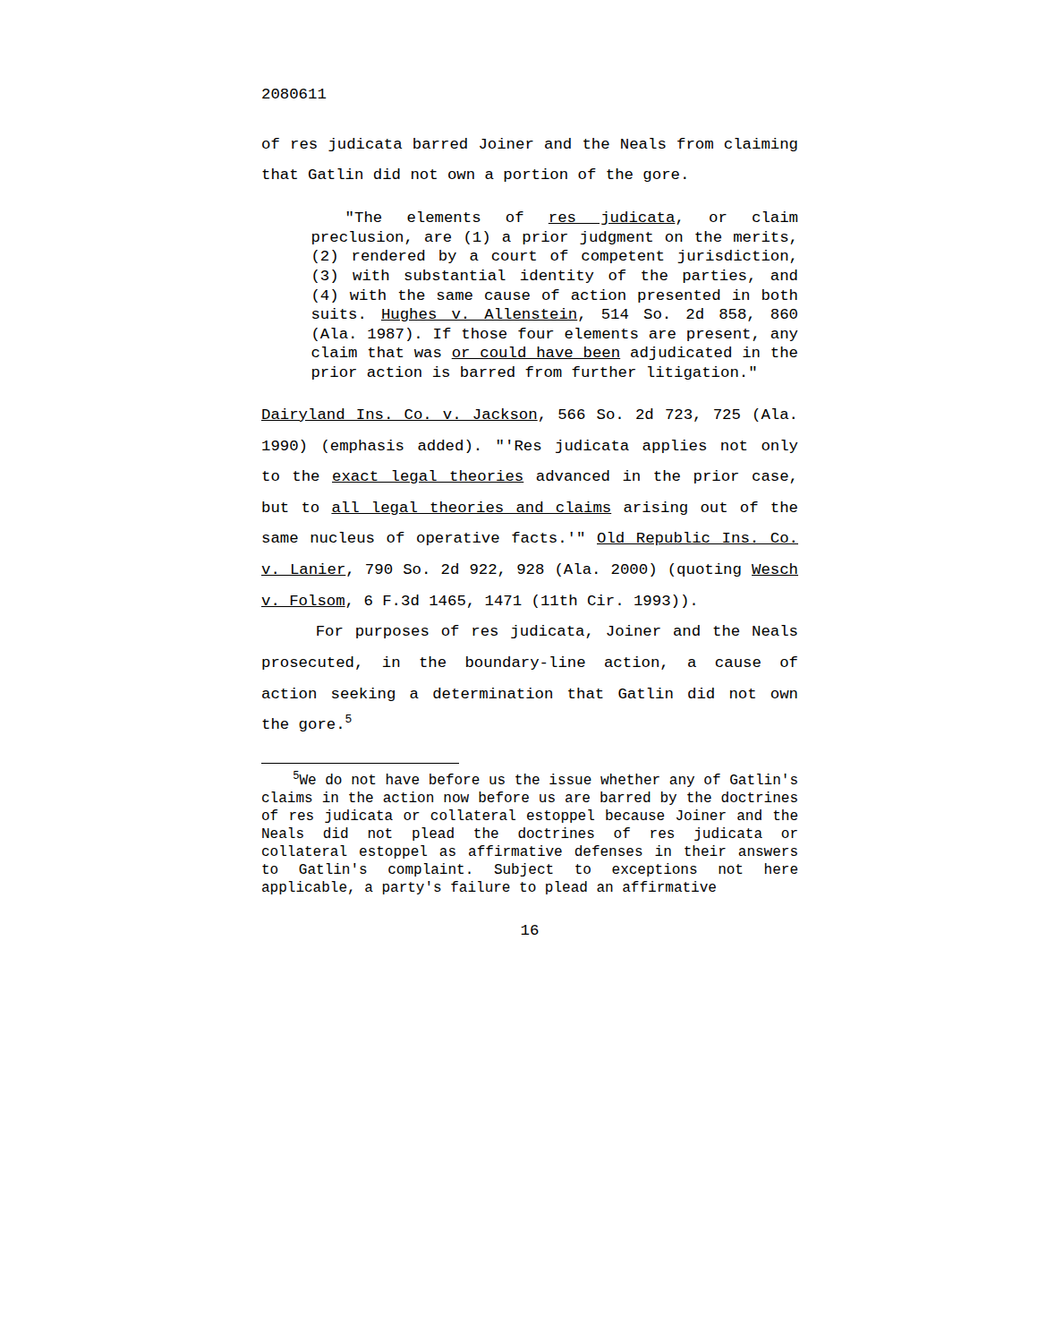2080611
of res judicata barred Joiner and the Neals from claiming that Gatlin did not own a portion of the gore.
"The elements of res judicata, or claim preclusion, are (1) a prior judgment on the merits, (2) rendered by a court of competent jurisdiction, (3) with substantial identity of the parties, and (4) with the same cause of action presented in both suits. Hughes v. Allenstein, 514 So. 2d 858, 860 (Ala. 1987). If those four elements are present, any claim that was or could have been adjudicated in the prior action is barred from further litigation."
Dairyland Ins. Co. v. Jackson, 566 So. 2d 723, 725 (Ala. 1990) (emphasis added). "'Res judicata applies not only to the exact legal theories advanced in the prior case, but to all legal theories and claims arising out of the same nucleus of operative facts.'" Old Republic Ins. Co. v. Lanier, 790 So. 2d 922, 928 (Ala. 2000) (quoting Wesch v. Folsom, 6 F.3d 1465, 1471 (11th Cir. 1993)).
For purposes of res judicata, Joiner and the Neals prosecuted, in the boundary-line action, a cause of action seeking a determination that Gatlin did not own the gore.5
5We do not have before us the issue whether any of Gatlin's claims in the action now before us are barred by the doctrines of res judicata or collateral estoppel because Joiner and the Neals did not plead the doctrines of res judicata or collateral estoppel as affirmative defenses in their answers to Gatlin's complaint. Subject to exceptions not here applicable, a party's failure to plead an affirmative
16